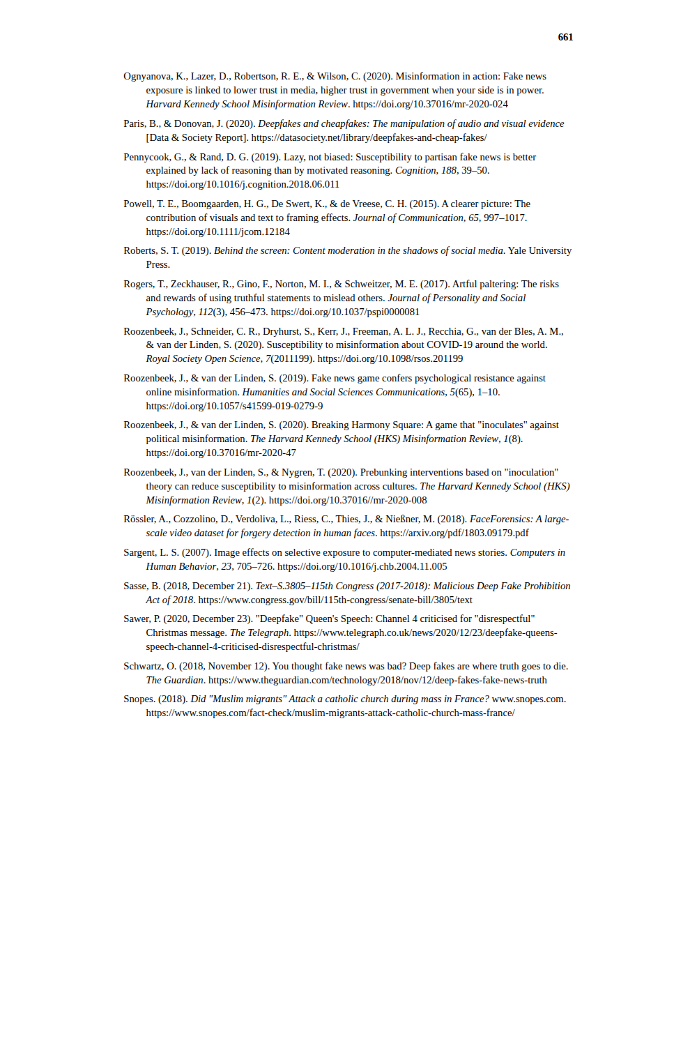661
Ognyanova, K., Lazer, D., Robertson, R. E., & Wilson, C. (2020). Misinformation in action: Fake news exposure is linked to lower trust in media, higher trust in government when your side is in power. Harvard Kennedy School Misinformation Review. https://doi.org/10.37016/mr-2020-024
Paris, B., & Donovan, J. (2020). Deepfakes and cheapfakes: The manipulation of audio and visual evidence [Data & Society Report]. https://datasociety.net/library/deepfakes-and-cheap-fakes/
Pennycook, G., & Rand, D. G. (2019). Lazy, not biased: Susceptibility to partisan fake news is better explained by lack of reasoning than by motivated reasoning. Cognition, 188, 39–50. https://doi.org/10.1016/j.cognition.2018.06.011
Powell, T. E., Boomgaarden, H. G., De Swert, K., & de Vreese, C. H. (2015). A clearer picture: The contribution of visuals and text to framing effects. Journal of Communication, 65, 997–1017. https://doi.org/10.1111/jcom.12184
Roberts, S. T. (2019). Behind the screen: Content moderation in the shadows of social media. Yale University Press.
Rogers, T., Zeckhauser, R., Gino, F., Norton, M. I., & Schweitzer, M. E. (2017). Artful paltering: The risks and rewards of using truthful statements to mislead others. Journal of Personality and Social Psychology, 112(3), 456–473. https://doi.org/10.1037/pspi0000081
Roozenbeek, J., Schneider, C. R., Dryhurst, S., Kerr, J., Freeman, A. L. J., Recchia, G., van der Bles, A. M., & van der Linden, S. (2020). Susceptibility to misinformation about COVID-19 around the world. Royal Society Open Science, 7(2011199). https://doi.org/10.1098/rsos.201199
Roozenbeek, J., & van der Linden, S. (2019). Fake news game confers psychological resistance against online misinformation. Humanities and Social Sciences Communications, 5(65), 1–10. https://doi.org/10.1057/s41599-019-0279-9
Roozenbeek, J., & van der Linden, S. (2020). Breaking Harmony Square: A game that "inoculates" against political misinformation. The Harvard Kennedy School (HKS) Misinformation Review, 1(8). https://doi.org/10.37016/mr-2020-47
Roozenbeek, J., van der Linden, S., & Nygren, T. (2020). Prebunking interventions based on "inoculation" theory can reduce susceptibility to misinformation across cultures. The Harvard Kennedy School (HKS) Misinformation Review, 1(2). https://doi.org/10.37016//mr-2020-008
Rössler, A., Cozzolino, D., Verdoliva, L., Riess, C., Thies, J., & Nießner, M. (2018). FaceForensics: A large-scale video dataset for forgery detection in human faces. https://arxiv.org/pdf/1803.09179.pdf
Sargent, L. S. (2007). Image effects on selective exposure to computer-mediated news stories. Computers in Human Behavior, 23, 705–726. https://doi.org/10.1016/j.chb.2004.11.005
Sasse, B. (2018, December 21). Text–S.3805–115th Congress (2017-2018): Malicious Deep Fake Prohibition Act of 2018. https://www.congress.gov/bill/115th-congress/senate-bill/3805/text
Sawer, P. (2020, December 23). "Deepfake" Queen's Speech: Channel 4 criticised for "disrespectful" Christmas message. The Telegraph. https://www.telegraph.co.uk/news/2020/12/23/deepfake-queens-speech-channel-4-criticised-disrespectful-christmas/
Schwartz, O. (2018, November 12). You thought fake news was bad? Deep fakes are where truth goes to die. The Guardian. https://www.theguardian.com/technology/2018/nov/12/deep-fakes-fake-news-truth
Snopes. (2018). Did "Muslim migrants" Attack a catholic church during mass in France? www.snopes.com. https://www.snopes.com/fact-check/muslim-migrants-attack-catholic-church-mass-france/